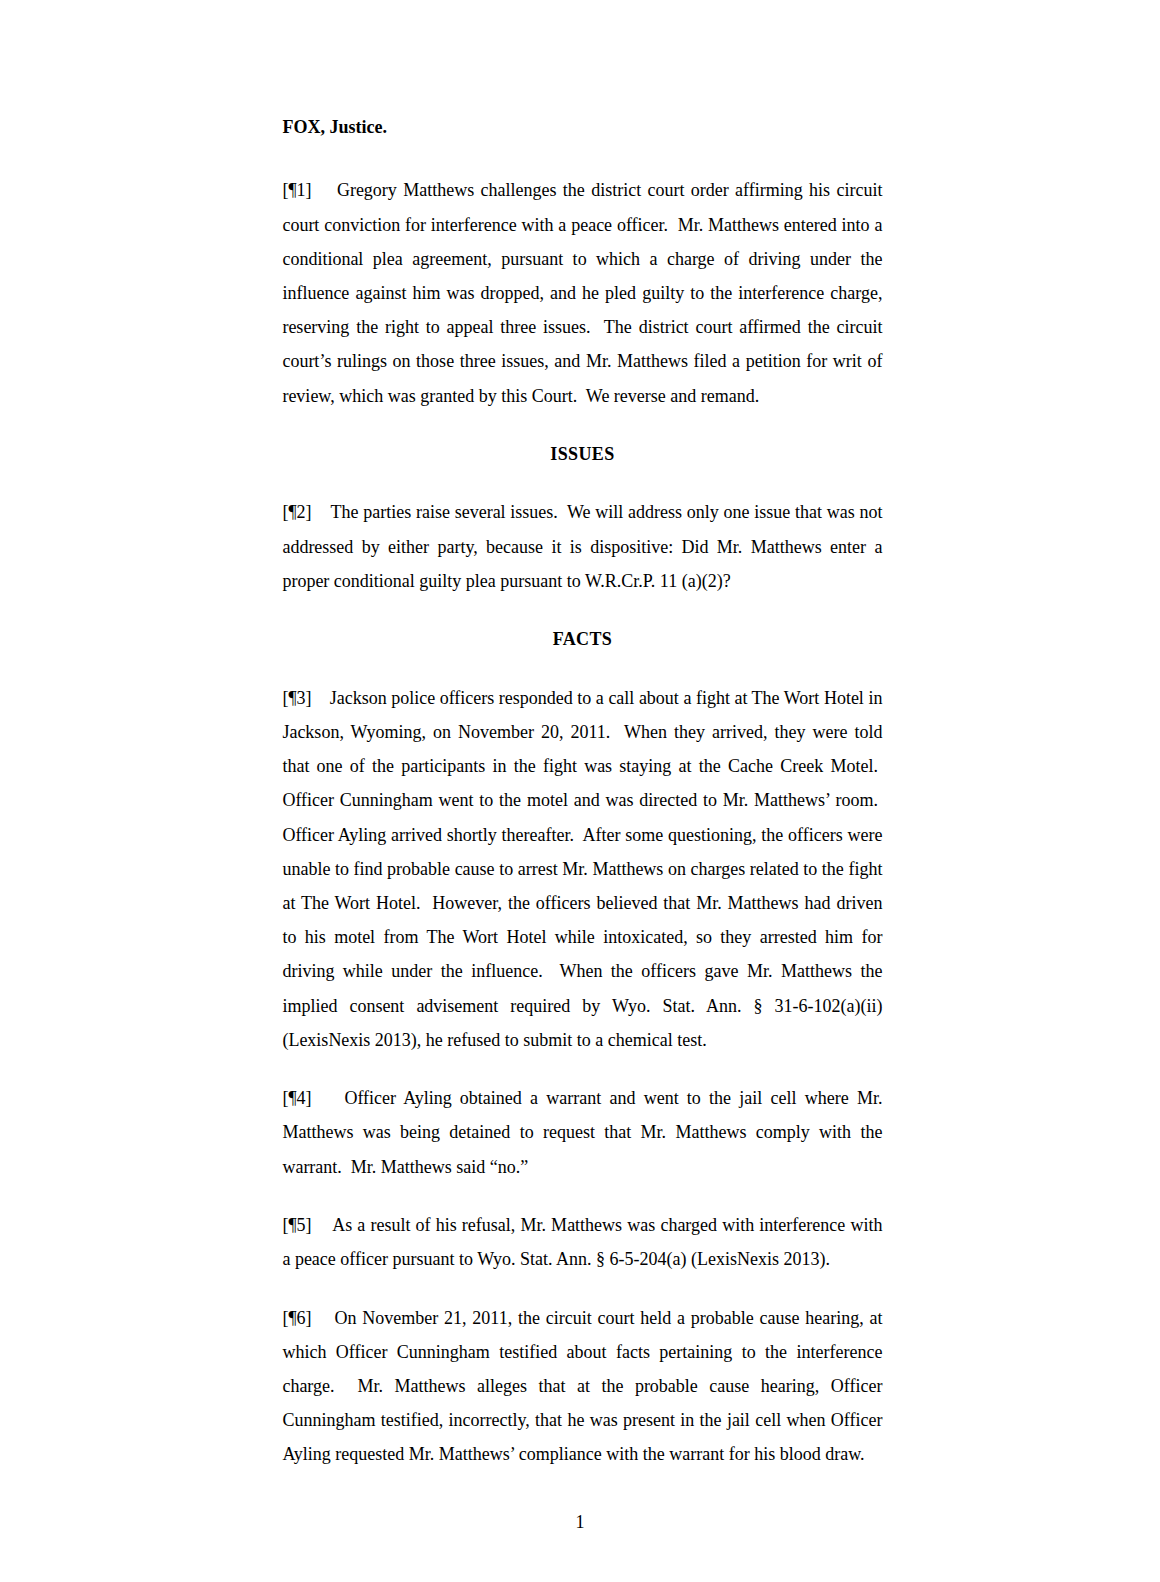FOX, Justice.
[¶1] Gregory Matthews challenges the district court order affirming his circuit court conviction for interference with a peace officer. Mr. Matthews entered into a conditional plea agreement, pursuant to which a charge of driving under the influence against him was dropped, and he pled guilty to the interference charge, reserving the right to appeal three issues. The district court affirmed the circuit court’s rulings on those three issues, and Mr. Matthews filed a petition for writ of review, which was granted by this Court. We reverse and remand.
ISSUES
[¶2] The parties raise several issues. We will address only one issue that was not addressed by either party, because it is dispositive: Did Mr. Matthews enter a proper conditional guilty plea pursuant to W.R.Cr.P. 11 (a)(2)?
FACTS
[¶3] Jackson police officers responded to a call about a fight at The Wort Hotel in Jackson, Wyoming, on November 20, 2011. When they arrived, they were told that one of the participants in the fight was staying at the Cache Creek Motel. Officer Cunningham went to the motel and was directed to Mr. Matthews’ room. Officer Ayling arrived shortly thereafter. After some questioning, the officers were unable to find probable cause to arrest Mr. Matthews on charges related to the fight at The Wort Hotel. However, the officers believed that Mr. Matthews had driven to his motel from The Wort Hotel while intoxicated, so they arrested him for driving while under the influence. When the officers gave Mr. Matthews the implied consent advisement required by Wyo. Stat. Ann. § 31-6-102(a)(ii) (LexisNexis 2013), he refused to submit to a chemical test.
[¶4] Officer Ayling obtained a warrant and went to the jail cell where Mr. Matthews was being detained to request that Mr. Matthews comply with the warrant. Mr. Matthews said “no.”
[¶5] As a result of his refusal, Mr. Matthews was charged with interference with a peace officer pursuant to Wyo. Stat. Ann. § 6-5-204(a) (LexisNexis 2013).
[¶6] On November 21, 2011, the circuit court held a probable cause hearing, at which Officer Cunningham testified about facts pertaining to the interference charge. Mr. Matthews alleges that at the probable cause hearing, Officer Cunningham testified, incorrectly, that he was present in the jail cell when Officer Ayling requested Mr. Matthews’ compliance with the warrant for his blood draw.
1